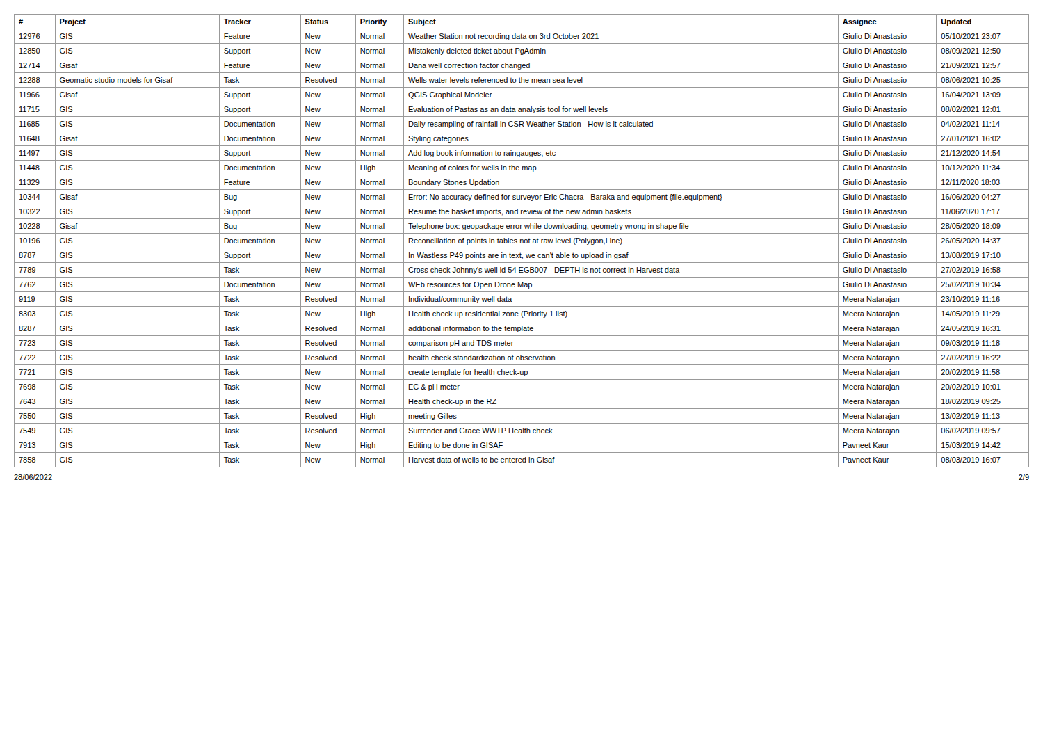| # | Project | Tracker | Status | Priority | Subject | Assignee | Updated |
| --- | --- | --- | --- | --- | --- | --- | --- |
| 12976 | GIS | Feature | New | Normal | Weather Station not recording data on 3rd October 2021 | Giulio Di Anastasio | 05/10/2021 23:07 |
| 12850 | GIS | Support | New | Normal | Mistakenly deleted ticket about PgAdmin | Giulio Di Anastasio | 08/09/2021 12:50 |
| 12714 | Gisaf | Feature | New | Normal | Dana well correction factor changed | Giulio Di Anastasio | 21/09/2021 12:57 |
| 12288 | Geomatic studio models for Gisaf | Task | Resolved | Normal | Wells water levels referenced to the mean sea level | Giulio Di Anastasio | 08/06/2021 10:25 |
| 11966 | Gisaf | Support | New | Normal | QGIS Graphical Modeler | Giulio Di Anastasio | 16/04/2021 13:09 |
| 11715 | GIS | Support | New | Normal | Evaluation of Pastas as an data analysis tool for well levels | Giulio Di Anastasio | 08/02/2021 12:01 |
| 11685 | GIS | Documentation | New | Normal | Daily resampling of rainfall in CSR Weather Station - How is it calculated | Giulio Di Anastasio | 04/02/2021 11:14 |
| 11648 | Gisaf | Documentation | New | Normal | Styling categories | Giulio Di Anastasio | 27/01/2021 16:02 |
| 11497 | GIS | Support | New | Normal | Add log book information to raingauges, etc | Giulio Di Anastasio | 21/12/2020 14:54 |
| 11448 | GIS | Documentation | New | High | Meaning of colors for wells in the map | Giulio Di Anastasio | 10/12/2020 11:34 |
| 11329 | GIS | Feature | New | Normal | Boundary Stones Updation | Giulio Di Anastasio | 12/11/2020 18:03 |
| 10344 | Gisaf | Bug | New | Normal | Error: No accuracy defined for surveyor Eric Chacra - Baraka and equipment {file.equipment} | Giulio Di Anastasio | 16/06/2020 04:27 |
| 10322 | GIS | Support | New | Normal | Resume the basket imports, and review of the new admin baskets | Giulio Di Anastasio | 11/06/2020 17:17 |
| 10228 | Gisaf | Bug | New | Normal | Telephone box: geopackage error while downloading, geometry wrong in shape file | Giulio Di Anastasio | 28/05/2020 18:09 |
| 10196 | GIS | Documentation | New | Normal | Reconciliation of points in tables not at raw level.(Polygon,Line) | Giulio Di Anastasio | 26/05/2020 14:37 |
| 8787 | GIS | Support | New | Normal | In Wastless P49 points are in text, we can't able to upload in gsaf | Giulio Di Anastasio | 13/08/2019 17:10 |
| 7789 | GIS | Task | New | Normal | Cross check Johnny's well id 54 EGB007 - DEPTH is not correct in Harvest data | Giulio Di Anastasio | 27/02/2019 16:58 |
| 7762 | GIS | Documentation | New | Normal | WEb resources for Open Drone Map | Giulio Di Anastasio | 25/02/2019 10:34 |
| 9119 | GIS | Task | Resolved | Normal | Individual/community well data | Meera Natarajan | 23/10/2019 11:16 |
| 8303 | GIS | Task | New | High | Health check up residential zone (Priority 1 list) | Meera Natarajan | 14/05/2019 11:29 |
| 8287 | GIS | Task | Resolved | Normal | additional information to the template | Meera Natarajan | 24/05/2019 16:31 |
| 7723 | GIS | Task | Resolved | Normal | comparison pH and TDS meter | Meera Natarajan | 09/03/2019 11:18 |
| 7722 | GIS | Task | Resolved | Normal | health check standardization of observation | Meera Natarajan | 27/02/2019 16:22 |
| 7721 | GIS | Task | New | Normal | create template for health check-up | Meera Natarajan | 20/02/2019 11:58 |
| 7698 | GIS | Task | New | Normal | EC & pH meter | Meera Natarajan | 20/02/2019 10:01 |
| 7643 | GIS | Task | New | Normal | Health check-up in the RZ | Meera Natarajan | 18/02/2019 09:25 |
| 7550 | GIS | Task | Resolved | High | meeting Gilles | Meera Natarajan | 13/02/2019 11:13 |
| 7549 | GIS | Task | Resolved | Normal | Surrender and Grace WWTP Health check | Meera Natarajan | 06/02/2019 09:57 |
| 7913 | GIS | Task | New | High | Editing to be done in GISAF | Pavneet Kaur | 15/03/2019 14:42 |
| 7858 | GIS | Task | New | Normal | Harvest data of wells to be entered in Gisaf | Pavneet Kaur | 08/03/2019 16:07 |
28/06/2022 2/9